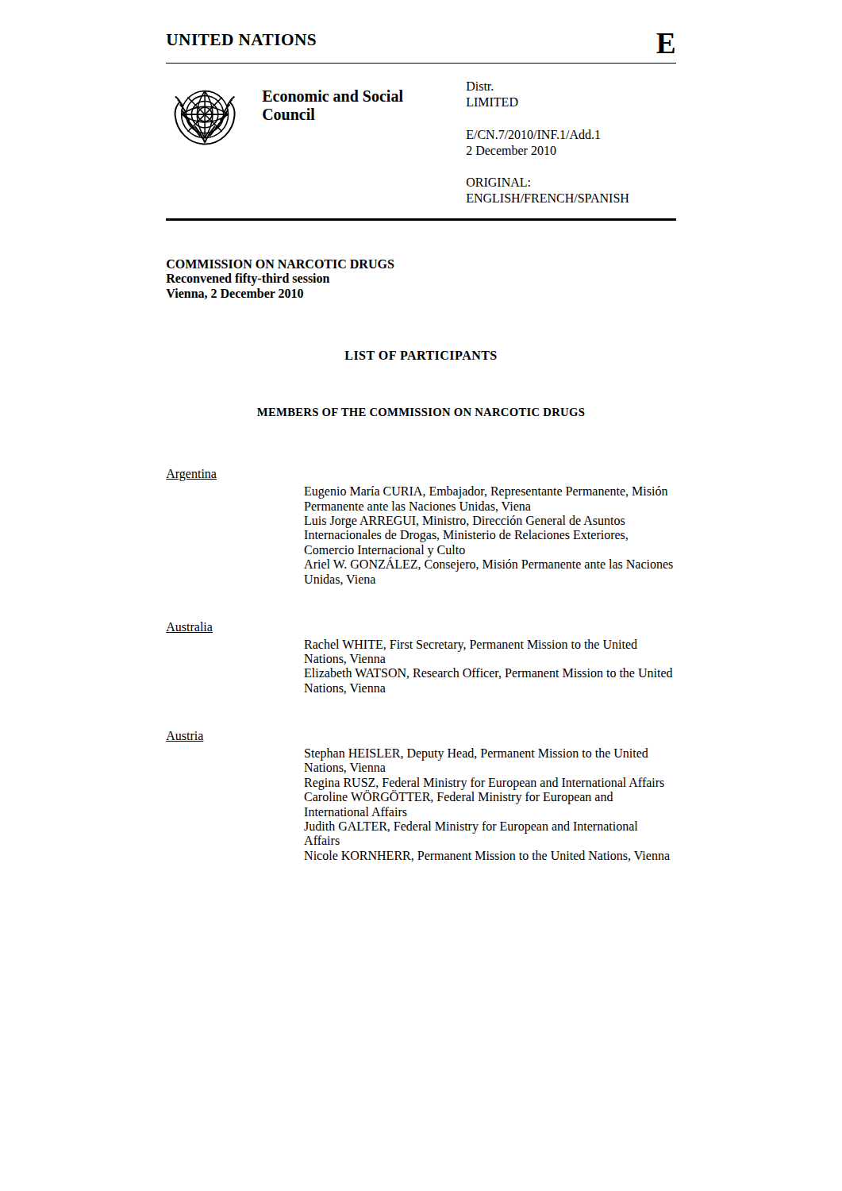UNITED NATIONS E
Economic and Social Council
Distr.
LIMITED
E/CN.7/2010/INF.1/Add.1
2 December 2010
ORIGINAL:
ENGLISH/FRENCH/SPANISH
COMMISSION ON NARCOTIC DRUGS
Reconvened fifty-third session
Vienna, 2 December 2010
LIST OF PARTICIPANTS
MEMBERS OF THE COMMISSION ON NARCOTIC DRUGS
Argentina
Eugenio María CURIA, Embajador, Representante Permanente, Misión Permanente ante las Naciones Unidas, Viena
Luis Jorge ARREGUI, Ministro, Dirección General de Asuntos Internacionales de Drogas, Ministerio de Relaciones Exteriores, Comercio Internacional y Culto
Ariel W. GONZÁLEZ, Consejero, Misión Permanente ante las Naciones Unidas, Viena
Australia
Rachel WHITE, First Secretary, Permanent Mission to the United Nations, Vienna
Elizabeth WATSON, Research Officer, Permanent Mission to the United Nations, Vienna
Austria
Stephan HEISLER, Deputy Head, Permanent Mission to the United Nations, Vienna
Regina RUSZ, Federal Ministry for European and International Affairs
Caroline WÖRGÖTTER, Federal Ministry for European and International Affairs
Judith GALTER, Federal Ministry for European and International Affairs
Nicole KORNHERR, Permanent Mission to the United Nations, Vienna